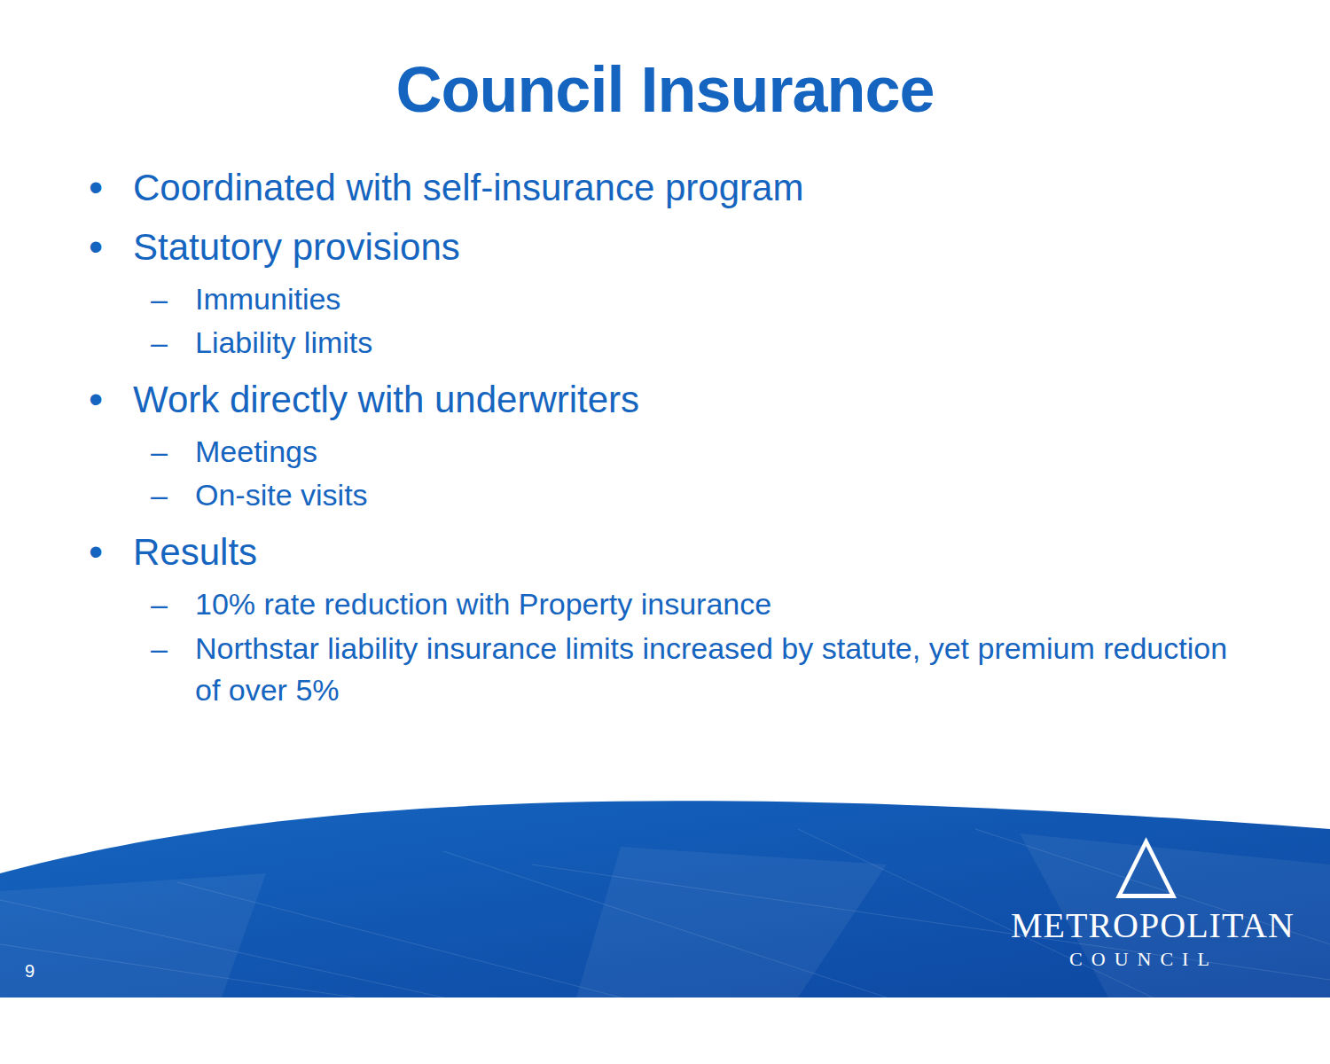Council Insurance
Coordinated with self-insurance program
Statutory provisions
Immunities
Liability limits
Work directly with underwriters
Meetings
On-site visits
Results
10% rate reduction with Property insurance
Northstar liability insurance limits increased by statute, yet premium reduction of over 5%
9
△
METROPOLITAN
COUNCIL